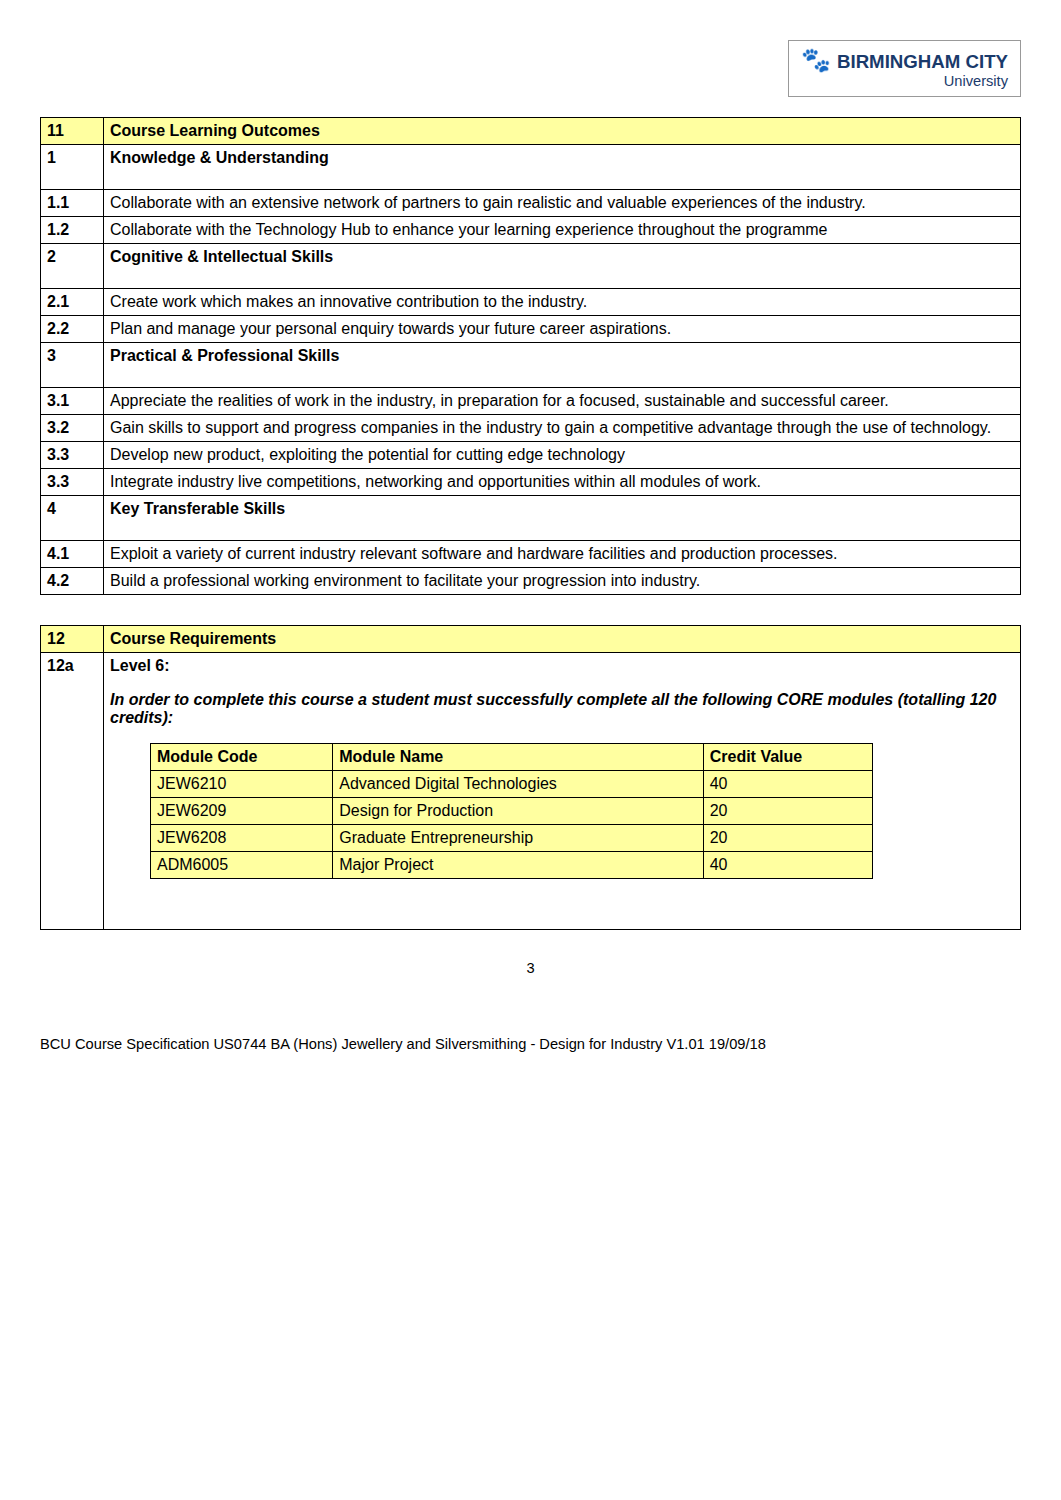🐾BIRMINGHAM CITYUniversity
| 11 | Course Learning Outcomes |
| 1 | Knowledge & Understanding |
| 1.1 | Collaborate with an extensive network of partners to gain realistic and valuable experiences of the industry. |
| 1.2 | Collaborate with the Technology Hub to enhance your learning experience throughout the programme |
| 2 | Cognitive & Intellectual Skills |
| 2.1 | Create work which makes an innovative contribution to the industry. |
| 2.2 | Plan and manage your personal enquiry towards your future career aspirations. |
| 3 | Practical & Professional Skills |
| 3.1 | Appreciate the realities of work in the industry, in preparation for a focused, sustainable and successful career. |
| 3.2 | Gain skills to support and progress companies in the industry to gain a competitive advantage through the use of technology. |
| 3.3 | Develop new product, exploiting the potential for cutting edge technology |
| 3.3 | Integrate industry live competitions, networking and opportunities within all modules of work. |
| 4 | Key Transferable Skills |
| 4.1 | Exploit a variety of current industry relevant software and hardware facilities and production processes. |
| 4.2 | Build a professional working environment to facilitate your progression into industry. |
| 12 | Course Requirements |
| 12a | Level 6: In order to complete this course a student must successfully complete all the following CORE modules (totalling 120 credits): / Module Code / Module Name / Credit Value / / JEW6210 / Advanced Digital Technologies / 40 / / JEW6209 / Design for Production / 20 / / JEW6208 / Graduate Entrepreneurship / 20 / / ADM6005 / Major Project / 40 / |
3
BCU Course Specification US0744 BA (Hons) Jewellery and Silversmithing - Design for Industry V1.01 19/09/18